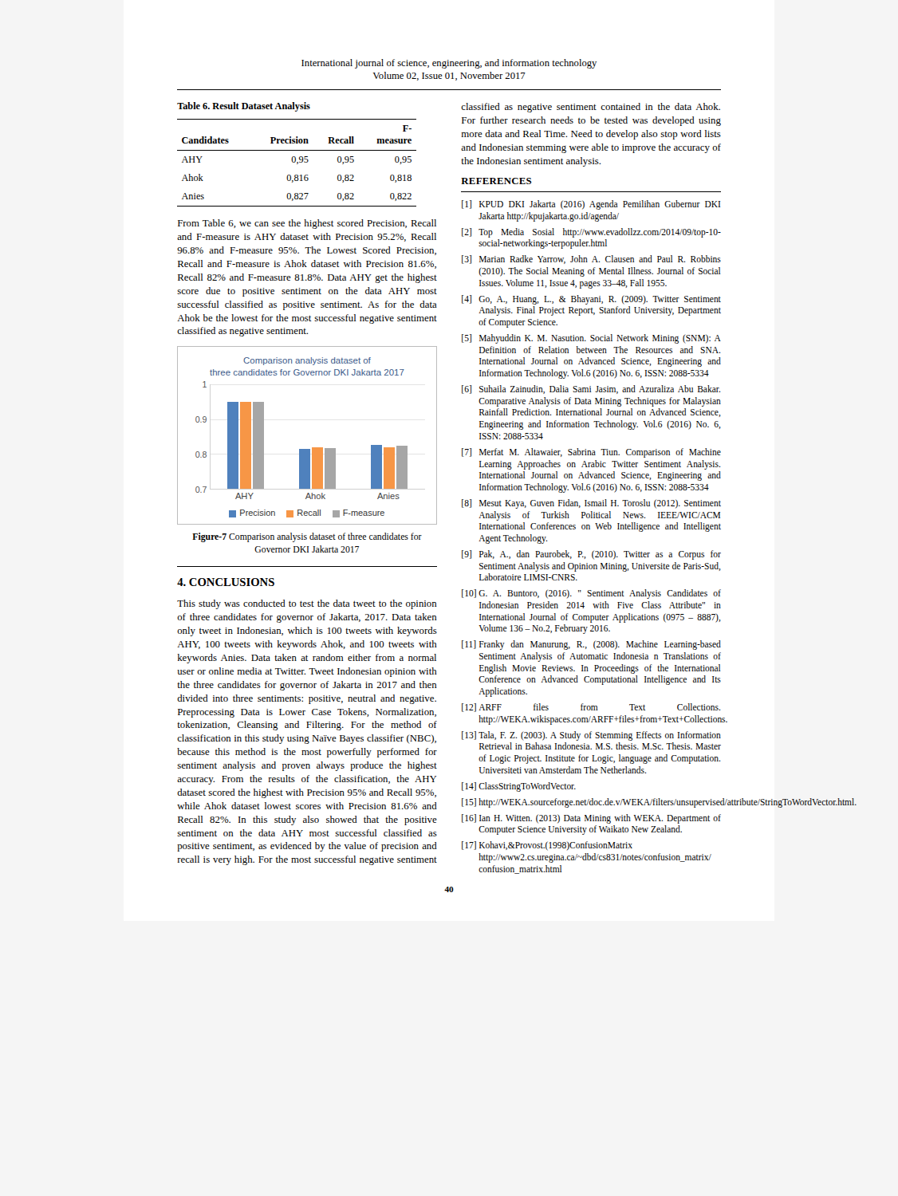International journal of science, engineering, and information technology
Volume 02, Issue 01, November 2017
Table 6. Result Dataset Analysis
| Candidates | Precision | Recall | F- measure |
| --- | --- | --- | --- |
| AHY | 0,95 | 0,95 | 0,95 |
| Ahok | 0,816 | 0,82 | 0,818 |
| Anies | 0,827 | 0,82 | 0,822 |
From Table 6, we can see the highest scored Precision, Recall and F-measure is AHY dataset with Precision 95.2%, Recall 96.8% and F-measure 95%. The Lowest Scored Precision, Recall and F-measure is Ahok dataset with Precision 81.6%, Recall 82% and F-measure 81.8%. Data AHY get the highest score due to positive sentiment on the data AHY most successful classified as positive sentiment. As for the data Ahok be the lowest for the most successful negative sentiment classified as negative sentiment.
Comparison analysis dataset of
three candidates for Governor DKI Jakarta 2017
1 0.9 0.8 0.7
AHY
Ahok
Anies
Precision Recall F-measure
Figure-7 Comparison analysis dataset of three candidates for Governor DKI Jakarta 2017
4. CONCLUSIONS
This study was conducted to test the data tweet to the opinion of three candidates for governor of Jakarta, 2017. Data taken only tweet in Indonesian, which is 100 tweets with keywords AHY, 100 tweets with keywords Ahok, and 100 tweets with keywords Anies. Data taken at random either from a normal user or online media at Twitter. Tweet Indonesian opinion with the three candidates for governor of Jakarta in 2017 and then divided into three sentiments: positive, neutral and negative. Preprocessing Data is Lower Case Tokens, Normalization, tokenization, Cleansing and Filtering. For the method of classification in this study using Naïve Bayes classifier (NBC), because this method is the most powerfully performed for sentiment analysis and proven always produce the highest accuracy. From the results of the classification, the AHY dataset scored the highest with Precision 95% and Recall 95%, while Ahok dataset lowest scores with Precision 81.6% and Recall 82%. In this study also showed that the positive sentiment on the data AHY most successful classified as positive sentiment, as evidenced by the value of precision and recall is very high. For the most successful negative sentiment classified as negative sentiment contained in the data Ahok. For further research needs to be tested was developed using more data and Real Time. Need to develop also stop word lists and Indonesian stemming were able to improve the accuracy of the Indonesian sentiment analysis.
REFERENCES
[1] KPUD DKI Jakarta (2016) Agenda Pemilihan Gubernur DKI Jakarta http://kpujakarta.go.id/agenda/
[2] Top Media Sosial http://www.evadollzz.com/2014/09/top-10-social-networkings-terpopuler.html
[3] Marian Radke Yarrow, John A. Clausen and Paul R. Robbins (2010). The Social Meaning of Mental Illness. Journal of Social Issues. Volume 11, Issue 4, pages 33–48, Fall 1955.
[4] Go, A., Huang, L., & Bhayani, R. (2009). Twitter Sentiment Analysis. Final Project Report, Stanford University, Department of Computer Science.
[5] Mahyuddin K. M. Nasution. Social Network Mining (SNM): A Definition of Relation between The Resources and SNA. International Journal on Advanced Science, Engineering and Information Technology. Vol.6 (2016) No. 6, ISSN: 2088-5334
[6] Suhaila Zainudin, Dalia Sami Jasim, and Azuraliza Abu Bakar. Comparative Analysis of Data Mining Techniques for Malaysian Rainfall Prediction. International Journal on Advanced Science, Engineering and Information Technology. Vol.6 (2016) No. 6, ISSN: 2088-5334
[7] Merfat M. Altawaier, Sabrina Tiun. Comparison of Machine Learning Approaches on Arabic Twitter Sentiment Analysis. International Journal on Advanced Science, Engineering and Information Technology. Vol.6 (2016) No. 6, ISSN: 2088-5334
[8] Mesut Kaya, Guven Fidan, Ismail H. Toroslu (2012). Sentiment Analysis of Turkish Political News. IEEE/WIC/ACM International Conferences on Web Intelligence and Intelligent Agent Technology.
[9] Pak, A., dan Paurobek, P., (2010). Twitter as a Corpus for Sentiment Analysis and Opinion Mining, Universite de Paris-Sud, Laboratoire LIMSI-CNRS.
[10] G. A. Buntoro, (2016). " Sentiment Analysis Candidates of Indonesian Presiden 2014 with Five Class Attribute" in International Journal of Computer Applications (0975 – 8887), Volume 136 – No.2, February 2016.
[11] Franky dan Manurung, R., (2008). Machine Learning-based Sentiment Analysis of Automatic Indonesia n Translations of English Movie Reviews. In Proceedings of the International Conference on Advanced Computational Intelligence and Its Applications.
[12] ARFF files from Text Collections. http://WEKA.wikispaces.com/ARFF+files+from+Text+Collections.
[13] Tala, F. Z. (2003). A Study of Stemming Effects on Information Retrieval in Bahasa Indonesia. M.S. thesis. M.Sc. Thesis. Master of Logic Project. Institute for Logic, language and Computation. Universiteti van Amsterdam The Netherlands.
[14] ClassStringToWordVector.
[15] http://WEKA.sourceforge.net/doc.de.v/WEKA/filters/unsupervised/attribute/StringToWordVector.html.
[16] Ian H. Witten. (2013) Data Mining with WEKA. Department of Computer Science University of Waikato New Zealand.
[17] Kohavi,&Provost.(1998)ConfusionMatrix http://www2.cs.uregina.ca/~dbd/cs831/notes/confusion_matrix/ confusion_matrix.html
40